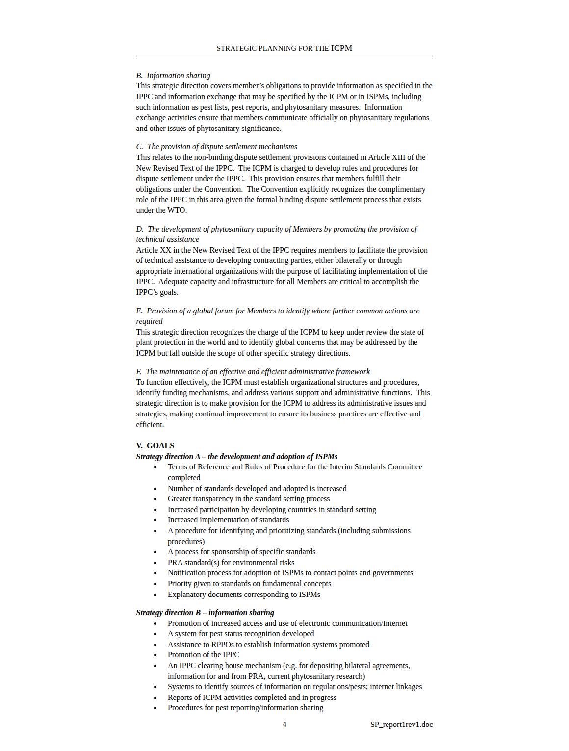STRATEGIC PLANNING FOR THE ICPM
B. Information sharing
This strategic direction covers member’s obligations to provide information as specified in the IPPC and information exchange that may be specified by the ICPM or in ISPMs, including such information as pest lists, pest reports, and phytosanitary measures. Information exchange activities ensure that members communicate officially on phytosanitary regulations and other issues of phytosanitary significance.
C. The provision of dispute settlement mechanisms
This relates to the non-binding dispute settlement provisions contained in Article XIII of the New Revised Text of the IPPC. The ICPM is charged to develop rules and procedures for dispute settlement under the IPPC. This provision ensures that members fulfill their obligations under the Convention. The Convention explicitly recognizes the complimentary role of the IPPC in this area given the formal binding dispute settlement process that exists under the WTO.
D. The development of phytosanitary capacity of Members by promoting the provision of technical assistance
Article XX in the New Revised Text of the IPPC requires members to facilitate the provision of technical assistance to developing contracting parties, either bilaterally or through appropriate international organizations with the purpose of facilitating implementation of the IPPC. Adequate capacity and infrastructure for all Members are critical to accomplish the IPPC’s goals.
E. Provision of a global forum for Members to identify where further common actions are required
This strategic direction recognizes the charge of the ICPM to keep under review the state of plant protection in the world and to identify global concerns that may be addressed by the ICPM but fall outside the scope of other specific strategy directions.
F. The maintenance of an effective and efficient administrative framework
To function effectively, the ICPM must establish organizational structures and procedures, identify funding mechanisms, and address various support and administrative functions. This strategic direction is to make provision for the ICPM to address its administrative issues and strategies, making continual improvement to ensure its business practices are effective and efficient.
V. GOALS
Strategy direction A – the development and adoption of ISPMs
Terms of Reference and Rules of Procedure for the Interim Standards Committee completed
Number of standards developed and adopted is increased
Greater transparency in the standard setting process
Increased participation by developing countries in standard setting
Increased implementation of standards
A procedure for identifying and prioritizing standards (including submissions procedures)
A process for sponsorship of specific standards
PRA standard(s) for environmental risks
Notification process for adoption of ISPMs to contact points and governments
Priority given to standards on fundamental concepts
Explanatory documents corresponding to ISPMs
Strategy direction B – information sharing
Promotion of increased access and use of electronic communication/Internet
A system for pest status recognition developed
Assistance to RPPOs to establish information systems promoted
Promotion of the IPPC
An IPPC clearing house mechanism (e.g. for depositing bilateral agreements, information for and from PRA, current phytosanitary research)
Systems to identify sources of information on regulations/pests; internet linkages
Reports of ICPM activities completed and in progress
Procedures for pest reporting/information sharing
4
SP_report1rev1.doc